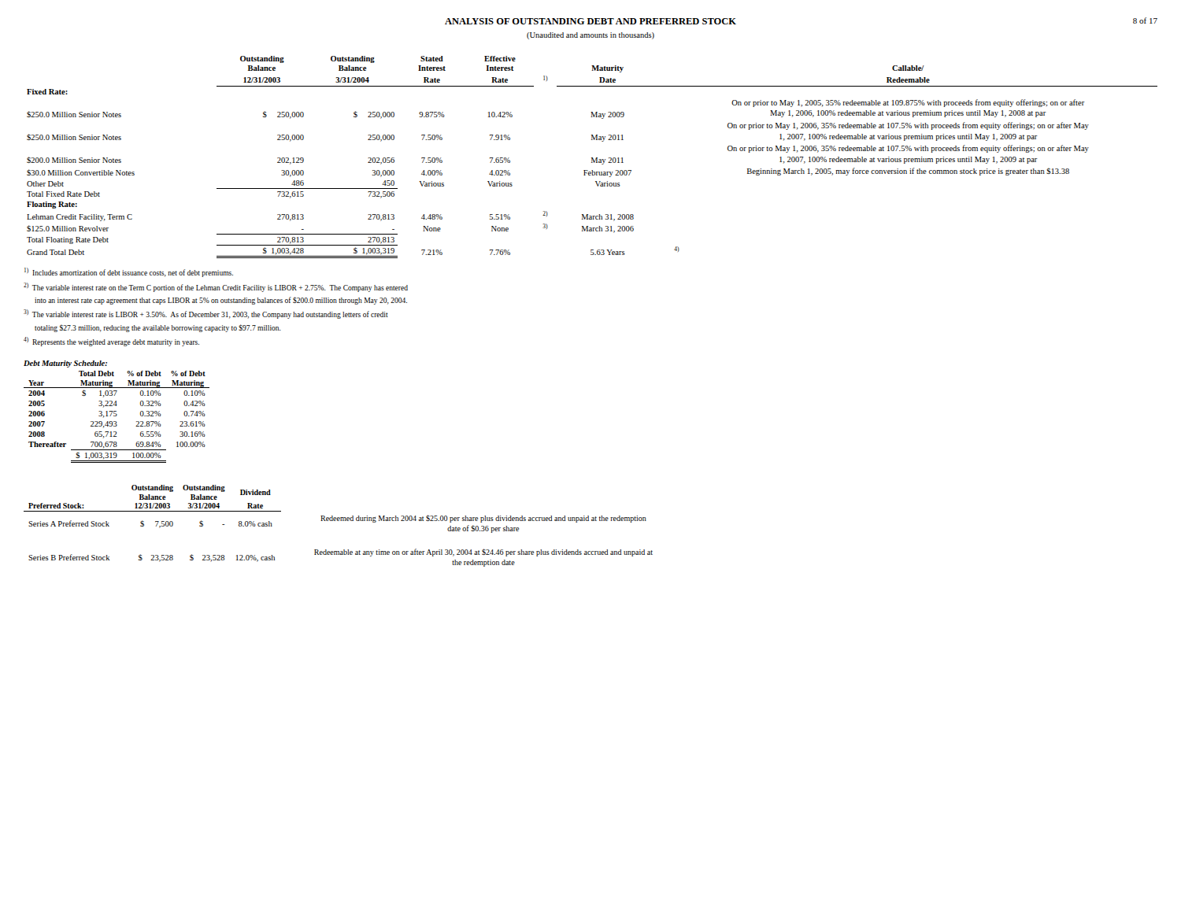ANALYSIS OF OUTSTANDING DEBT AND PREFERRED STOCK
8 of 17
(Unaudited and amounts in thousands)
| | Outstanding Balance | Outstanding Balance | Stated Interest | Effective Interest | | Maturity | Callable/ |
| | 12/31/2003 | 3/31/2004 | Rate | Rate | 1) | Date | Redeemable |
| Fixed Rate: | |
| $250.0 Million Senior Notes | $ 250,000 | $ 250,000 | 9.875% | 10.42% | | May 2009 | On or prior to May 1, 2005, 35% redeemable at 109.875% with proceeds from equity offerings; on or after May 1, 2006, 100% redeemable at various premium prices until May 1, 2008 at par |
| $250.0 Million Senior Notes | 250,000 | 250,000 | 7.50% | 7.91% | | May 2011 | On or prior to May 1, 2006, 35% redeemable at 107.5% with proceeds from equity offerings; on or after May 1, 2007, 100% redeemable at various premium prices until May 1, 2009 at par |
| $200.0 Million Senior Notes | 202,129 | 202,056 | 7.50% | 7.65% | | May 2011 | On or prior to May 1, 2006, 35% redeemable at 107.5% with proceeds from equity offerings; on or after May 1, 2007, 100% redeemable at various premium prices until May 1, 2009 at par |
| $30.0 Million Convertible Notes | 30,000 | 30,000 | 4.00% | 4.02% | | February 2007 | Beginning March 1, 2005, may force conversion if the common stock price is greater than $13.38 |
| Other Debt | 486 | 450 | Various | Various | | Various | |
| Total Fixed Rate Debt | 732,615 | 732,506 | | | | | |
| Floating Rate: | |
| Lehman Credit Facility, Term C | 270,813 | 270,813 | 4.48% | 5.51% | 2) | March 31, 2008 | |
| $125.0 Million Revolver | - | - | None | None | 3) | March 31, 2006 | |
| Total Floating Rate Debt | 270,813 | 270,813 | | | | | |
| Grand Total Debt | $ 1,003,428 | $ 1,003,319 | 7.21% | 7.76% | | 5.63 Years | 4) |
1) Includes amortization of debt issuance costs, net of debt premiums.
2) The variable interest rate on the Term C portion of the Lehman Credit Facility is LIBOR + 2.75%. The Company has entered
into an interest rate cap agreement that caps LIBOR at 5% on outstanding balances of $200.0 million through May 20, 2004.
3) The variable interest rate is LIBOR + 3.50%. As of December 31, 2003, the Company had outstanding letters of credit
totaling $27.3 million, reducing the available borrowing capacity to $97.7 million.
4) Represents the weighted average debt maturity in years.
Debt Maturity Schedule:
| | Total Debt | % of Debt | % of Debt |
| --- | --- | --- | --- |
| Year | Maturing | Maturing | Maturing |
| 2004 | $ 1,037 | 0.10% | 0.10% |
| 2005 | 3,224 | 0.32% | 0.42% |
| 2006 | 3,175 | 0.32% | 0.74% |
| 2007 | 229,493 | 22.87% | 23.61% |
| 2008 | 65,712 | 6.55% | 30.16% |
| Thereafter | 700,678 | 69.84% | 100.00% |
| | $ 1,003,319 | 100.00% | |
| | Outstanding Balance | Outstanding Balance | Dividend | |
| --- | --- | --- | --- | --- |
| Preferred Stock: | 12/31/2003 | 3/31/2004 | Rate | |
| Series A Preferred Stock | $ 7,500 | $ - | 8.0% cash | Redeemed during March 2004 at $25.00 per share plus dividends accrued and unpaid at the redemption date of $0.36 per share |
| Series B Preferred Stock | $ 23,528 | $ 23,528 | 12.0%, cash | Redeemable at any time on or after April 30, 2004 at $24.46 per share plus dividends accrued and unpaid at the redemption date |